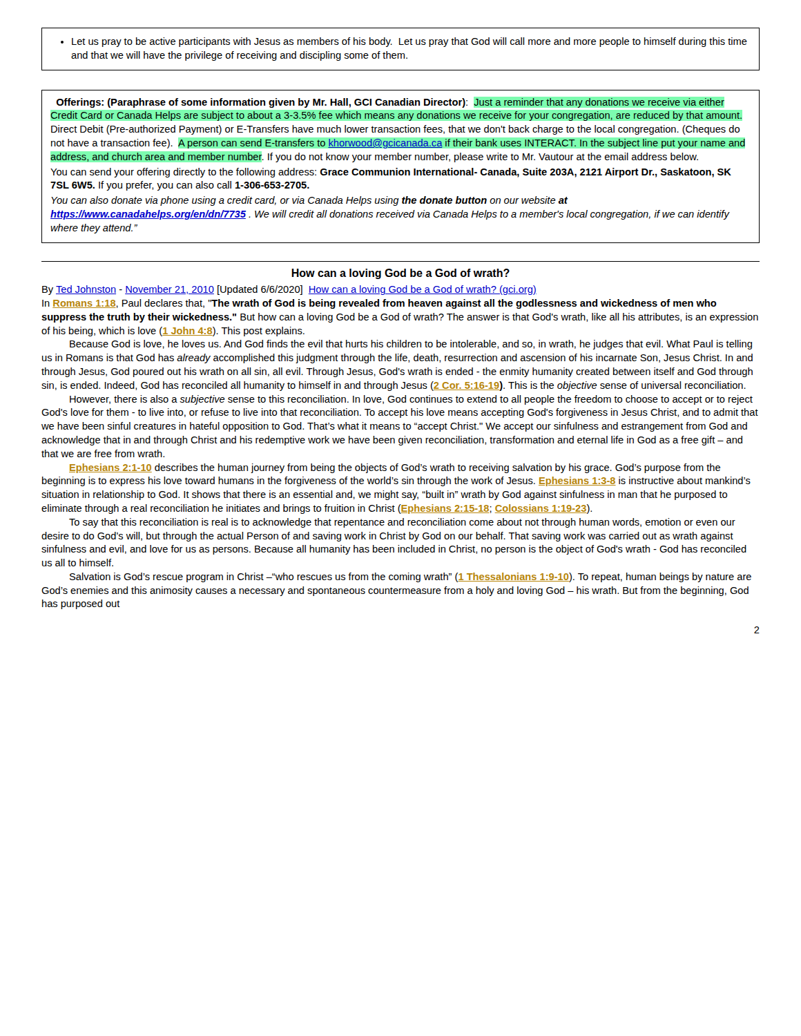Let us pray to be active participants with Jesus as members of his body. Let us pray that God will call more and more people to himself during this time and that we will have the privilege of receiving and discipling some of them.
Offerings: (Paraphrase of some information given by Mr. Hall, GCI Canadian Director): Just a reminder that any donations we receive via either Credit Card or Canada Helps are subject to about a 3-3.5% fee which means any donations we receive for your congregation, are reduced by that amount. Direct Debit (Pre-authorized Payment) or E-Transfers have much lower transaction fees, that we don't back charge to the local congregation. (Cheques do not have a transaction fee). A person can send E-transfers to khorwood@gcicanada.ca if their bank uses INTERACT. In the subject line put your name and address, and church area and member number. If you do not know your member number, please write to Mr. Vautour at the email address below.
You can send your offering directly to the following address: Grace Communion International- Canada, Suite 203A, 2121 Airport Dr., Saskatoon, SK 7SL 6W5. If you prefer, you can also call 1-306-653-2705.
You can also donate via phone using a credit card, or via Canada Helps using the donate button on our website at https://www.canadahelps.org/en/dn/7735 . We will credit all donations received via Canada Helps to a member's local congregation, if we can identify where they attend.”
How can a loving God be a God of wrath?
By Ted Johnston - November 21, 2010 [Updated 6/6/2020] How can a loving God be a God of wrath? (gci.org)
In Romans 1:18, Paul declares that, "The wrath of God is being revealed from heaven against all the godlessness and wickedness of men who suppress the truth by their wickedness." But how can a loving God be a God of wrath? The answer is that God's wrath, like all his attributes, is an expression of his being, which is love (1 John 4:8). This post explains.
Because God is love, he loves us. And God finds the evil that hurts his children to be intolerable, and so, in wrath, he judges that evil. What Paul is telling us in Romans is that God has already accomplished this judgment through the life, death, resurrection and ascension of his incarnate Son, Jesus Christ. In and through Jesus, God poured out his wrath on all sin, all evil. Through Jesus, God's wrath is ended - the enmity humanity created between itself and God through sin, is ended. Indeed, God has reconciled all humanity to himself in and through Jesus (2 Cor. 5:16-19). This is the objective sense of universal reconciliation.
However, there is also a subjective sense to this reconciliation. In love, God continues to extend to all people the freedom to choose to accept or to reject God's love for them - to live into, or refuse to live into that reconciliation. To accept his love means accepting God's forgiveness in Jesus Christ, and to admit that we have been sinful creatures in hateful opposition to God. That’s what it means to “accept Christ." We accept our sinfulness and estrangement from God and acknowledge that in and through Christ and his redemptive work we have been given reconciliation, transformation and eternal life in God as a free gift – and that we are free from wrath.
Ephesians 2:1-10 describes the human journey from being the objects of God’s wrath to receiving salvation by his grace. God’s purpose from the beginning is to express his love toward humans in the forgiveness of the world’s sin through the work of Jesus. Ephesians 1:3-8 is instructive about mankind’s situation in relationship to God. It shows that there is an essential and, we might say, “built in” wrath by God against sinfulness in man that he purposed to eliminate through a real reconciliation he initiates and brings to fruition in Christ (Ephesians 2:15-18; Colossians 1:19-23).
To say that this reconciliation is real is to acknowledge that repentance and reconciliation come about not through human words, emotion or even our desire to do God’s will, but through the actual Person of and saving work in Christ by God on our behalf. That saving work was carried out as wrath against sinfulness and evil, and love for us as persons. Because all humanity has been included in Christ, no person is the object of God's wrath - God has reconciled us all to himself.
Salvation is God’s rescue program in Christ –“who rescues us from the coming wrath” (1 Thessalonians 1:9-10). To repeat, human beings by nature are God’s enemies and this animosity causes a necessary and spontaneous countermeasure from a holy and loving God – his wrath. But from the beginning, God has purposed out
2